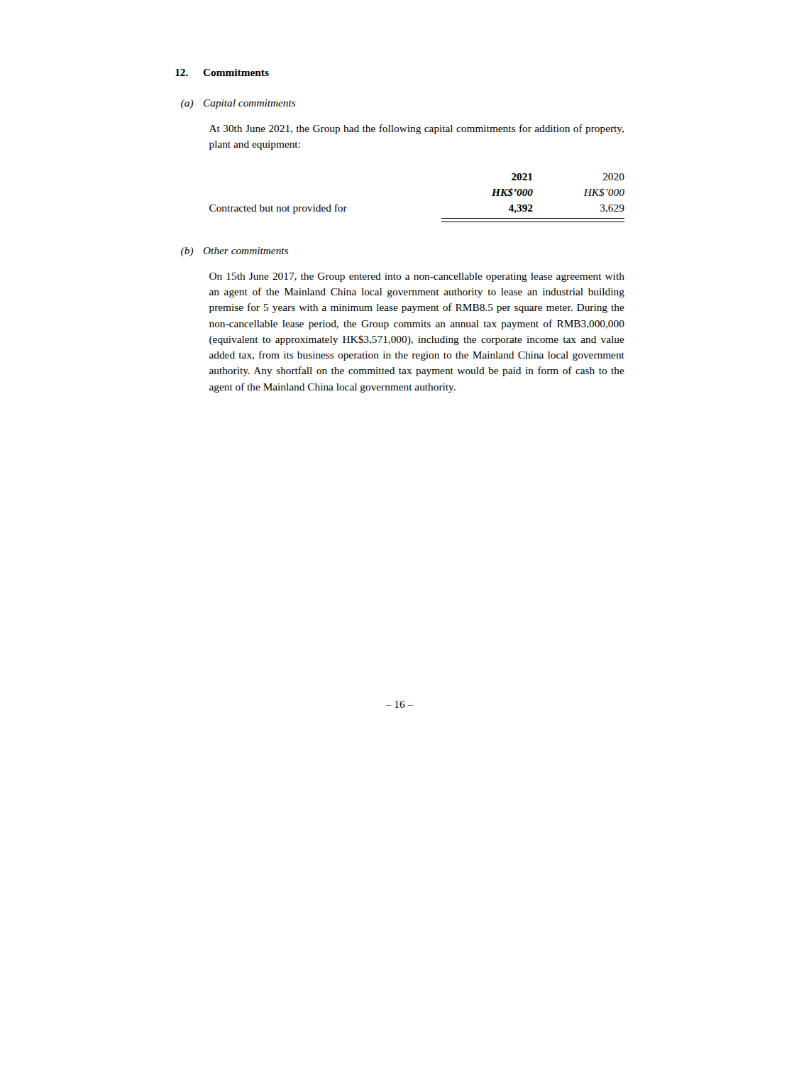12.
Commitments
(a)
Capital commitments
At 30th June 2021, the Group had the following capital commitments for addition of property, plant and equipment:
| | 2021 | 2020 |
| | HK$’000 | HK$’000 |
| Contracted but not provided for | 4,392 | 3,629 |
(b)
Other commitments
On 15th June 2017, the Group entered into a non-cancellable operating lease agreement with an agent of the Mainland China local government authority to lease an industrial building premise for 5 years with a minimum lease payment of RMB8.5 per square meter. During the non-cancellable lease period, the Group commits an annual tax payment of RMB3,000,000 (equivalent to approximately HK$3,571,000), including the corporate income tax and value added tax, from its business operation in the region to the Mainland China local government authority. Any shortfall on the committed tax payment would be paid in form of cash to the agent of the Mainland China local government authority.
– 16 –